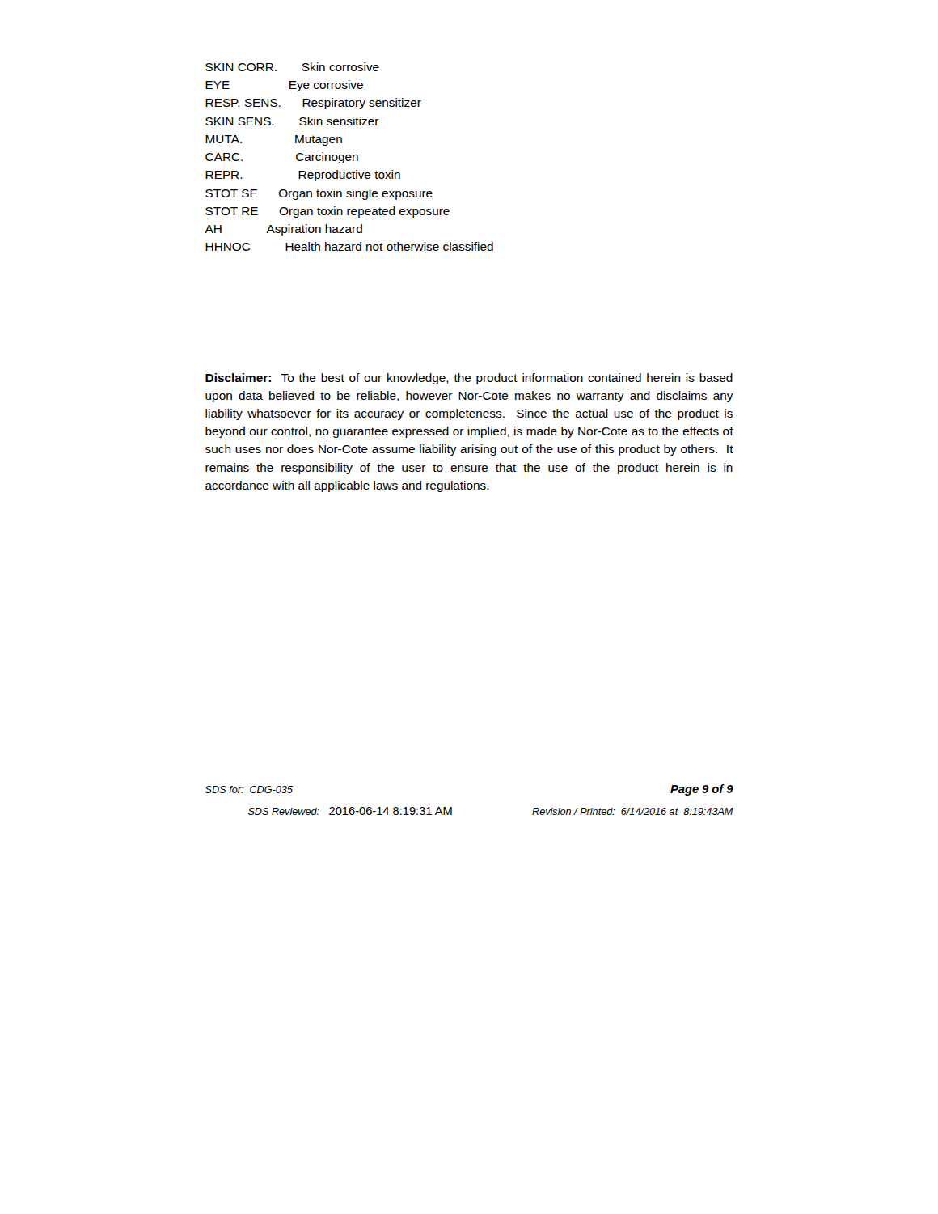SKIN CORR. Skin corrosive
EYE Eye corrosive
RESP. SENS. Respiratory sensitizer
SKIN SENS. Skin sensitizer
MUTA. Mutagen
CARC. Carcinogen
REPR. Reproductive toxin
STOT SE Organ toxin single exposure
STOT RE Organ toxin repeated exposure
AH Aspiration hazard
HHNOC Health hazard not otherwise classified
Disclaimer: To the best of our knowledge, the product information contained herein is based upon data believed to be reliable, however Nor-Cote makes no warranty and disclaims any liability whatsoever for its accuracy or completeness. Since the actual use of the product is beyond our control, no guarantee expressed or implied, is made by Nor-Cote as to the effects of such uses nor does Nor-Cote assume liability arising out of the use of this product by others. It remains the responsibility of the user to ensure that the use of the product herein is in accordance with all applicable laws and regulations.
SDS for: CDG-035
Page 9 of 9
SDS Reviewed:2016-06-14 8:19:31 AM
Revision / Printed: 6/14/2016 at 8:19:43AM